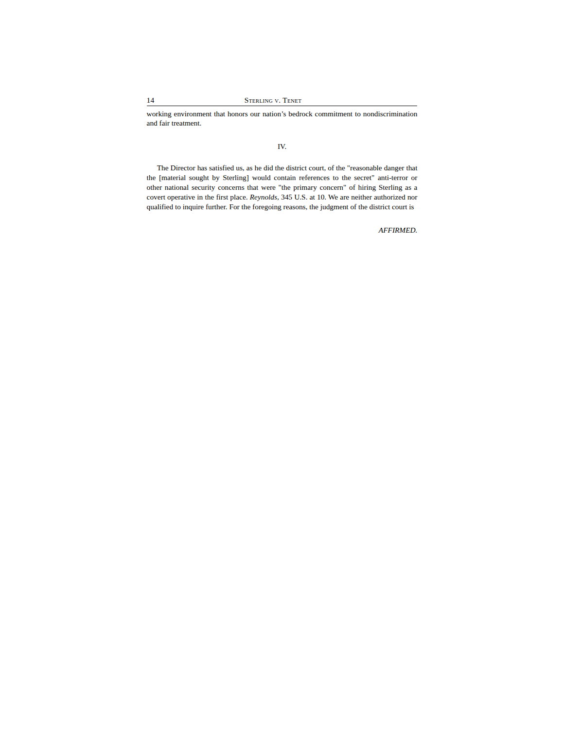14 Sterling v. Tenet
working environment that honors our nation’s bedrock commitment to nondiscrimination and fair treatment.
IV.
The Director has satisfied us, as he did the district court, of the "reasonable danger that the [material sought by Sterling] would contain references to the secret" anti-terror or other national security concerns that were "the primary concern" of hiring Sterling as a covert operative in the first place. Reynolds, 345 U.S. at 10. We are neither authorized nor qualified to inquire further. For the foregoing reasons, the judgment of the district court is
AFFIRMED.